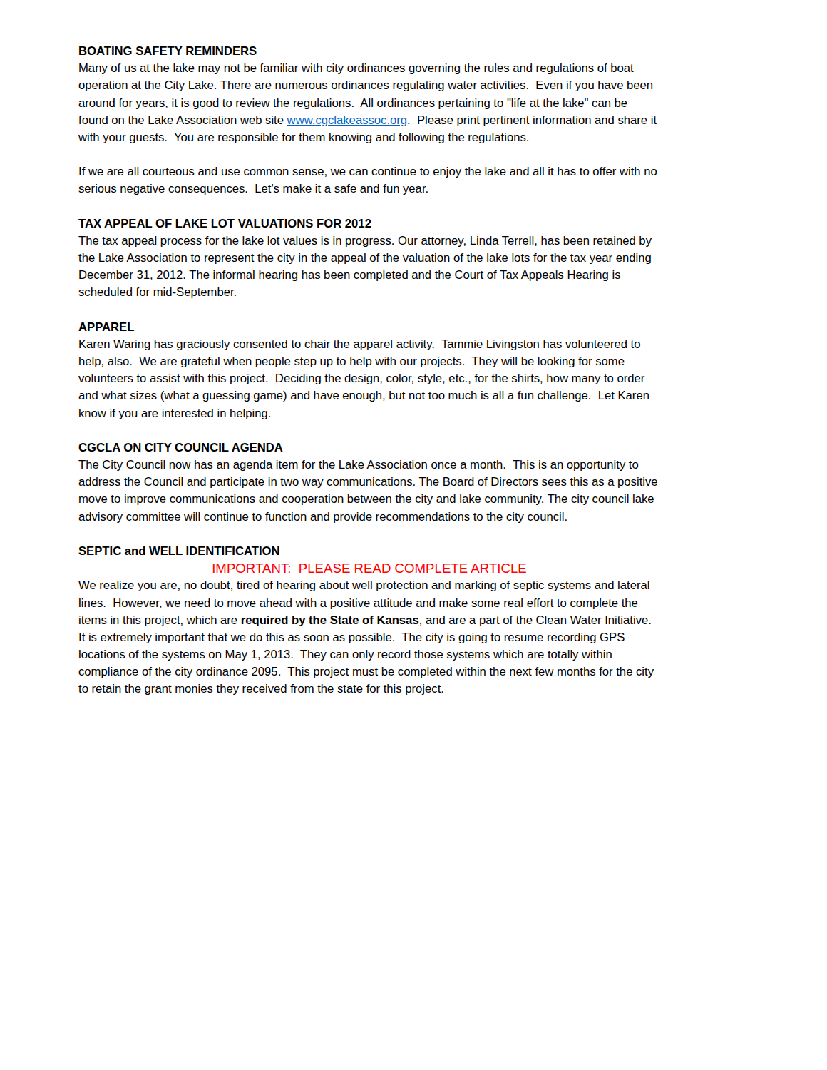BOATING SAFETY REMINDERS
Many of us at the lake may not be familiar with city ordinances governing the rules and regulations of boat operation at the City Lake. There are numerous ordinances regulating water activities. Even if you have been around for years, it is good to review the regulations. All ordinances pertaining to "life at the lake" can be found on the Lake Association web site www.cgclakeassoc.org. Please print pertinent information and share it with your guests. You are responsible for them knowing and following the regulations.
If we are all courteous and use common sense, we can continue to enjoy the lake and all it has to offer with no serious negative consequences. Let's make it a safe and fun year.
TAX APPEAL OF LAKE LOT VALUATIONS FOR 2012
The tax appeal process for the lake lot values is in progress. Our attorney, Linda Terrell, has been retained by the Lake Association to represent the city in the appeal of the valuation of the lake lots for the tax year ending December 31, 2012. The informal hearing has been completed and the Court of Tax Appeals Hearing is scheduled for mid-September.
APPAREL
Karen Waring has graciously consented to chair the apparel activity. Tammie Livingston has volunteered to help, also. We are grateful when people step up to help with our projects. They will be looking for some volunteers to assist with this project. Deciding the design, color, style, etc., for the shirts, how many to order and what sizes (what a guessing game) and have enough, but not too much is all a fun challenge. Let Karen know if you are interested in helping.
CGCLA ON CITY COUNCIL AGENDA
The City Council now has an agenda item for the Lake Association once a month. This is an opportunity to address the Council and participate in two way communications. The Board of Directors sees this as a positive move to improve communications and cooperation between the city and lake community. The city council lake advisory committee will continue to function and provide recommendations to the city council.
SEPTIC and WELL IDENTIFICATION
IMPORTANT: PLEASE READ COMPLETE ARTICLE
We realize you are, no doubt, tired of hearing about well protection and marking of septic systems and lateral lines. However, we need to move ahead with a positive attitude and make some real effort to complete the items in this project, which are required by the State of Kansas, and are a part of the Clean Water Initiative. It is extremely important that we do this as soon as possible. The city is going to resume recording GPS locations of the systems on May 1, 2013. They can only record those systems which are totally within compliance of the city ordinance 2095. This project must be completed within the next few months for the city to retain the grant monies they received from the state for this project.